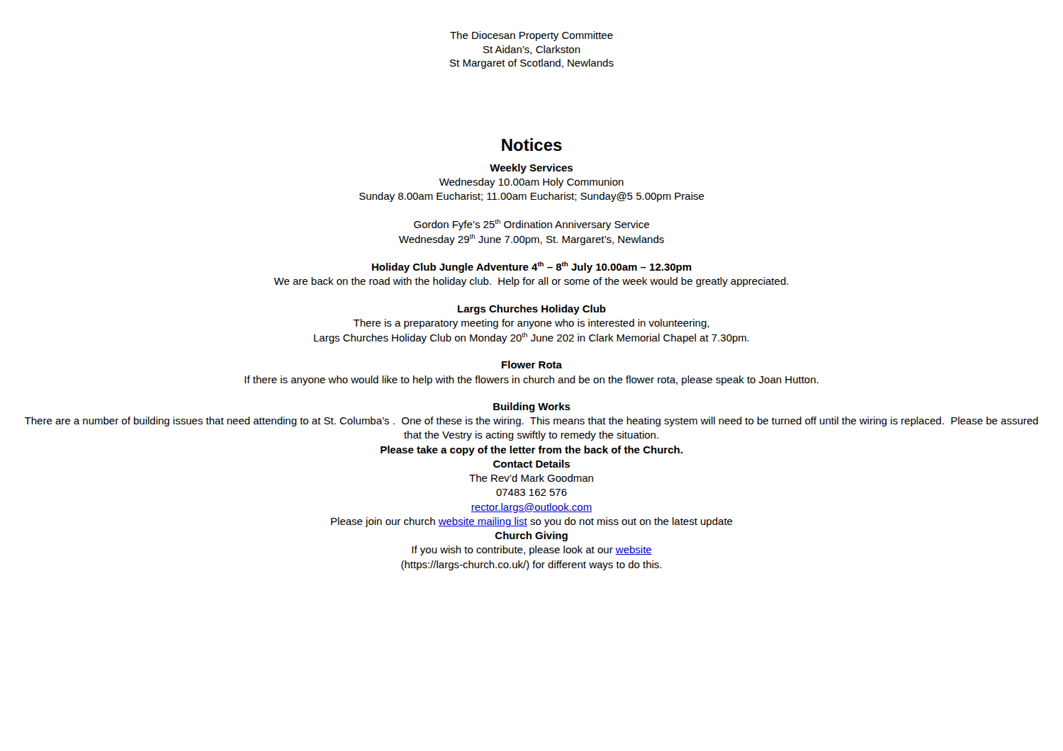The Diocesan Property Committee
St Aidan’s, Clarkston
St Margaret of Scotland, Newlands
Notices
Weekly Services
Wednesday 10.00am Holy Communion
Sunday 8.00am Eucharist; 11.00am Eucharist; Sunday@5 5.00pm Praise
Gordon Fyfe’s 25th Ordination Anniversary Service
Wednesday 29th June 7.00pm, St. Margaret’s, Newlands
Holiday Club Jungle Adventure 4th – 8th July 10.00am – 12.30pm
We are back on the road with the holiday club. Help for all or some of the week would be greatly appreciated.
Largs Churches Holiday Club
There is a preparatory meeting for anyone who is interested in volunteering,
Largs Churches Holiday Club on Monday 20th June 202 in Clark Memorial Chapel at 7.30pm.
Flower Rota
If there is anyone who would like to help with the flowers in church and be on the flower rota, please speak to Joan Hutton.
Building Works
There are a number of building issues that need attending to at St. Columba’s . One of these is the wiring. This means that the heating system will need to be turned off until the wiring is replaced. Please be assured that the Vestry is acting swiftly to remedy the situation.
Please take a copy of the letter from the back of the Church.
Contact Details
The Rev’d Mark Goodman
07483 162 576
rector.largs@outlook.com
Please join our church website mailing list so you do not miss out on the latest update
Church Giving
If you wish to contribute, please look at our website
(https://largs-church.co.uk/) for different ways to do this.